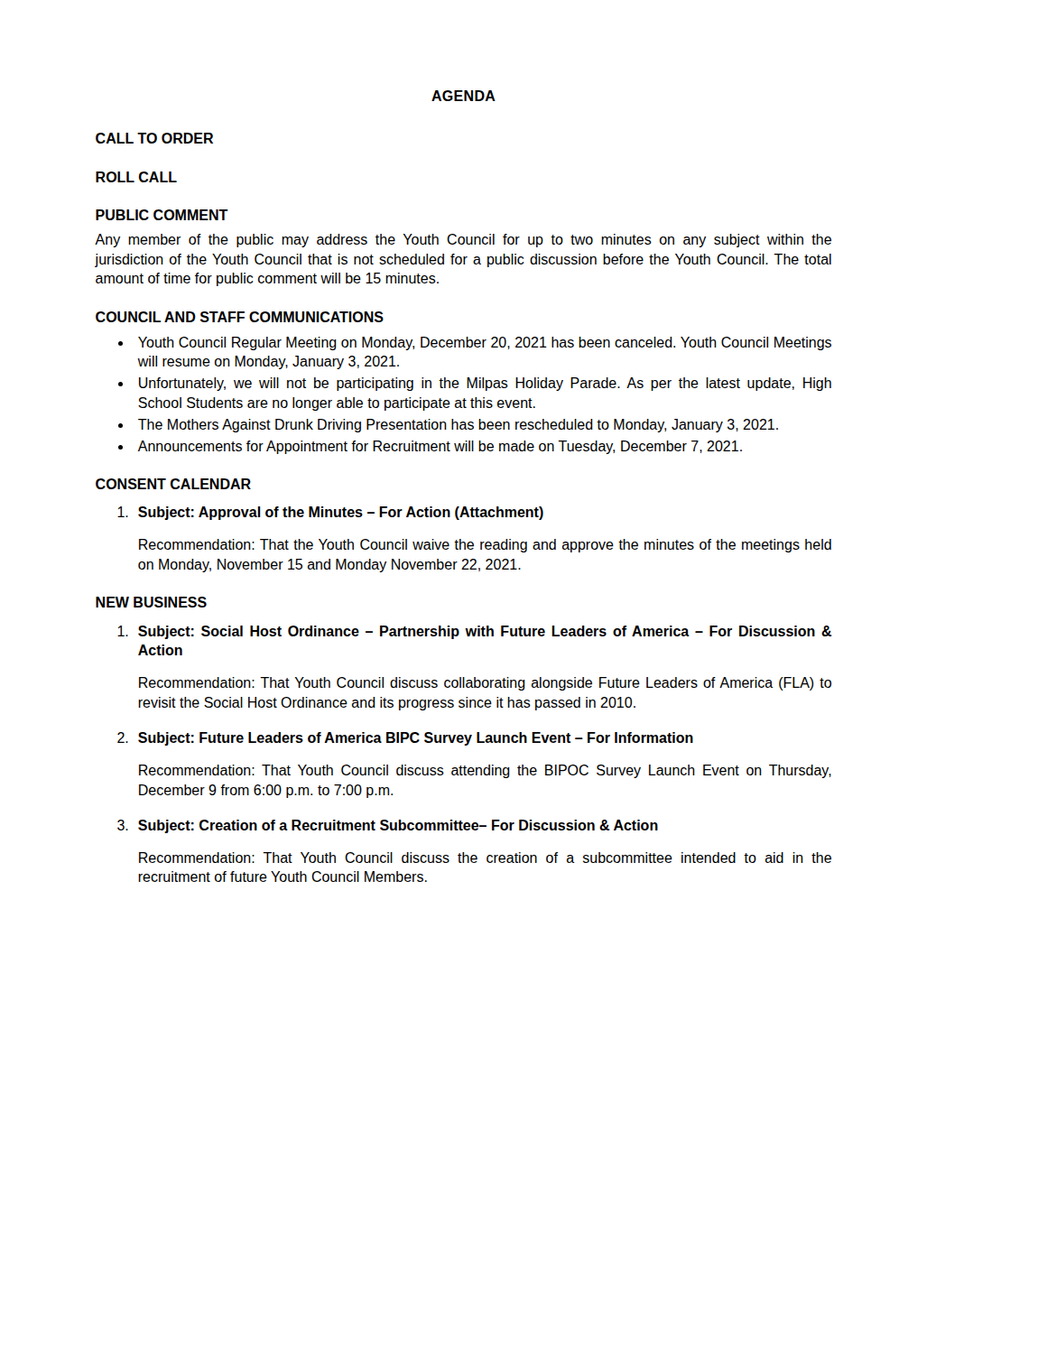AGENDA
CALL TO ORDER
ROLL CALL
PUBLIC COMMENT
Any member of the public may address the Youth Council for up to two minutes on any subject within the jurisdiction of the Youth Council that is not scheduled for a public discussion before the Youth Council. The total amount of time for public comment will be 15 minutes.
COUNCIL AND STAFF COMMUNICATIONS
Youth Council Regular Meeting on Monday, December 20, 2021 has been canceled. Youth Council Meetings will resume on Monday, January 3, 2021.
Unfortunately, we will not be participating in the Milpas Holiday Parade. As per the latest update, High School Students are no longer able to participate at this event.
The Mothers Against Drunk Driving Presentation has been rescheduled to Monday, January 3, 2021.
Announcements for Appointment for Recruitment will be made on Tuesday, December 7, 2021.
CONSENT CALENDAR
Subject: Approval of the Minutes – For Action (Attachment)
Recommendation: That the Youth Council waive the reading and approve the minutes of the meetings held on Monday, November 15 and Monday November 22, 2021.
NEW BUSINESS
Subject: Social Host Ordinance – Partnership with Future Leaders of America – For Discussion & Action
Recommendation: That Youth Council discuss collaborating alongside Future Leaders of America (FLA) to revisit the Social Host Ordinance and its progress since it has passed in 2010.
Subject: Future Leaders of America BIPC Survey Launch Event – For Information
Recommendation: That Youth Council discuss attending the BIPOC Survey Launch Event on Thursday, December 9 from 6:00 p.m. to 7:00 p.m.
Subject: Creation of a Recruitment Subcommittee– For Discussion & Action
Recommendation: That Youth Council discuss the creation of a subcommittee intended to aid in the recruitment of future Youth Council Members.